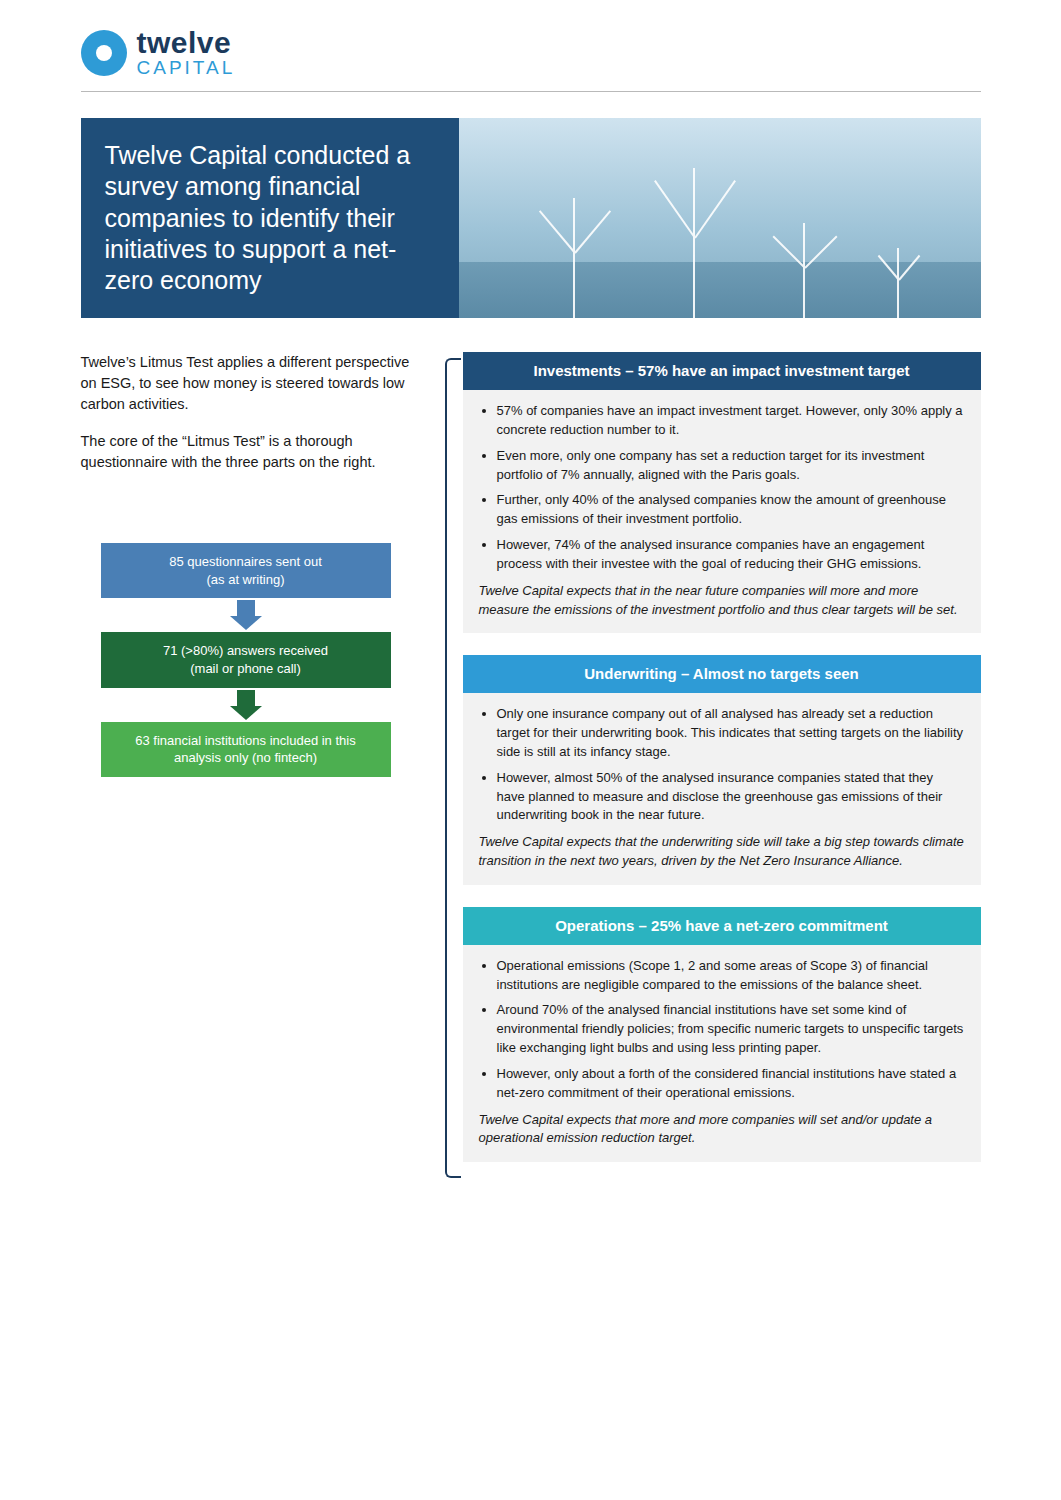twelve
CAPITAL
Twelve Capital conducted a survey among financial companies to identify their initiatives to support a net-zero economy
Twelve’s Litmus Test applies a different perspective on ESG, to see how money is steered towards low carbon activities.
The core of the “Litmus Test” is a thorough questionnaire with the three parts on the right.
85 questionnaires sent out
(as at writing)
71 (>80%) answers received
(mail or phone call)
63 financial institutions included in this analysis only (no fintech)
Investments – 57% have an impact investment target
57% of companies have an impact investment target. However, only 30% apply a concrete reduction number to it.
Even more, only one company has set a reduction target for its investment portfolio of 7% annually, aligned with the Paris goals.
Further, only 40% of the analysed companies know the amount of greenhouse gas emissions of their investment portfolio.
However, 74% of the analysed insurance companies have an engagement process with their investee with the goal of reducing their GHG emissions.
Twelve Capital expects that in the near future companies will more and more measure the emissions of the investment portfolio and thus clear targets will be set.
Underwriting – Almost no targets seen
Only one insurance company out of all analysed has already set a reduction target for their underwriting book. This indicates that setting targets on the liability side is still at its infancy stage.
However, almost 50% of the analysed insurance companies stated that they have planned to measure and disclose the greenhouse gas emissions of their underwriting book in the near future.
Twelve Capital expects that the underwriting side will take a big step towards climate transition in the next two years, driven by the Net Zero Insurance Alliance.
Operations – 25% have a net-zero commitment
Operational emissions (Scope 1, 2 and some areas of Scope 3) of financial institutions are negligible compared to the emissions of the balance sheet.
Around 70% of the analysed financial institutions have set some kind of environmental friendly policies; from specific numeric targets to unspecific targets like exchanging light bulbs and using less printing paper.
However, only about a forth of the considered financial institutions have stated a net-zero commitment of their operational emissions.
Twelve Capital expects that more and more companies will set and/or update a operational emission reduction target.